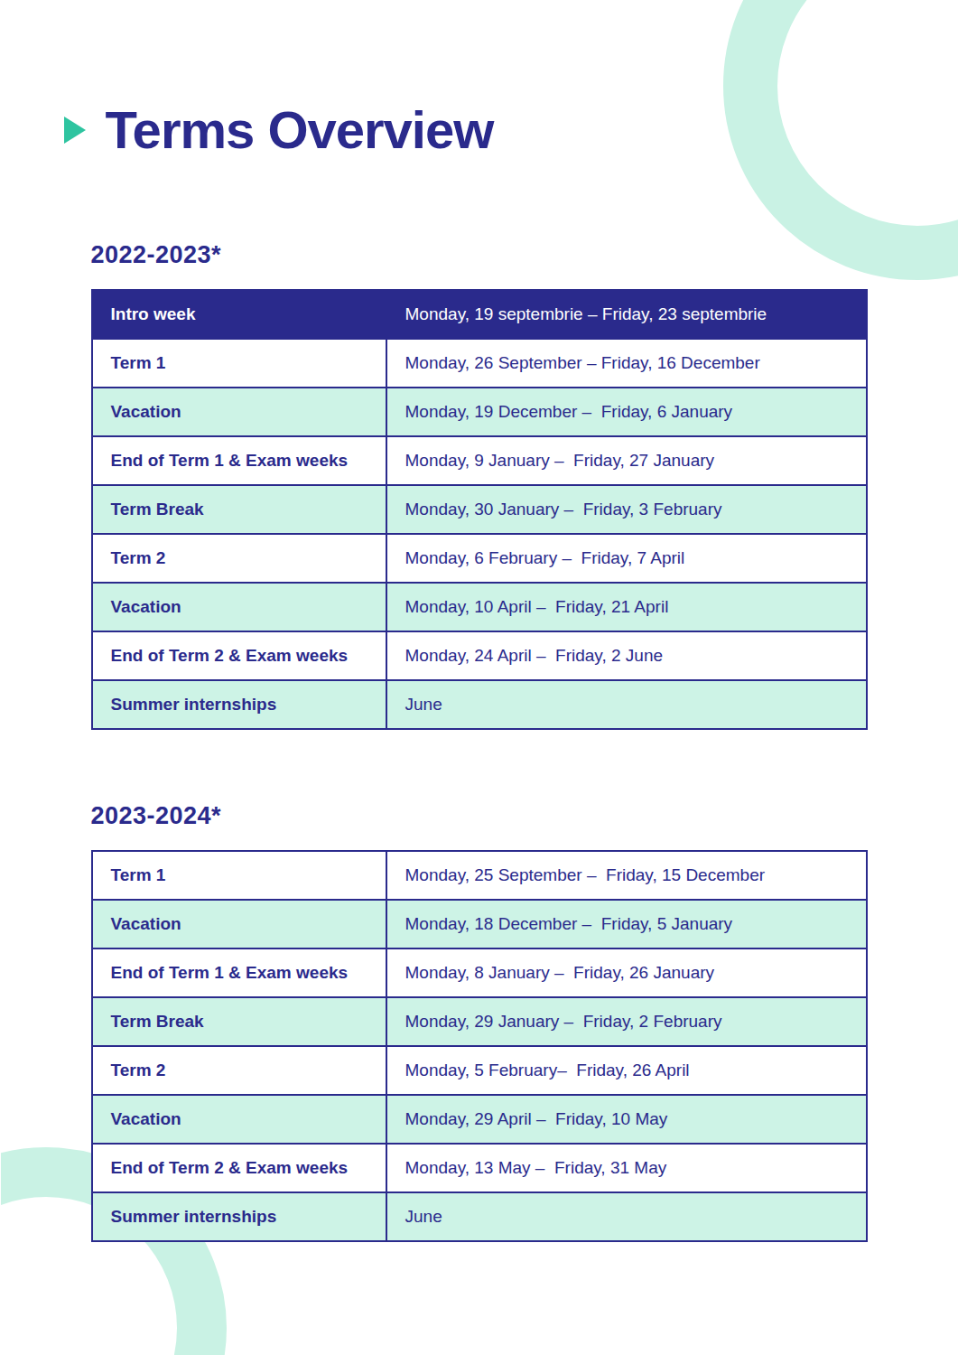Terms Overview
2022-2023*
| Intro week | Monday, 19 septembrie – Friday, 23 septembrie |
| Term 1 | Monday, 26 September – Friday, 16 December |
| Vacation | Monday, 19 December – Friday, 6 January |
| End of Term 1 & Exam weeks | Monday, 9 January – Friday, 27 January |
| Term Break | Monday, 30 January – Friday, 3 February |
| Term 2 | Monday, 6 February – Friday, 7 April |
| Vacation | Monday, 10 April – Friday, 21 April |
| End of Term 2 & Exam weeks | Monday, 24 April – Friday, 2 June |
| Summer internships | June |
2023-2024*
| Term 1 | Monday, 25 September – Friday, 15 December |
| Vacation | Monday, 18 December – Friday, 5 January |
| End of Term 1 & Exam weeks | Monday, 8 January – Friday, 26 January |
| Term Break | Monday, 29 January – Friday, 2 February |
| Term 2 | Monday, 5 February– Friday, 26 April |
| Vacation | Monday, 29 April – Friday, 10 May |
| End of Term 2 & Exam weeks | Monday, 13 May – Friday, 31 May |
| Summer internships | June |